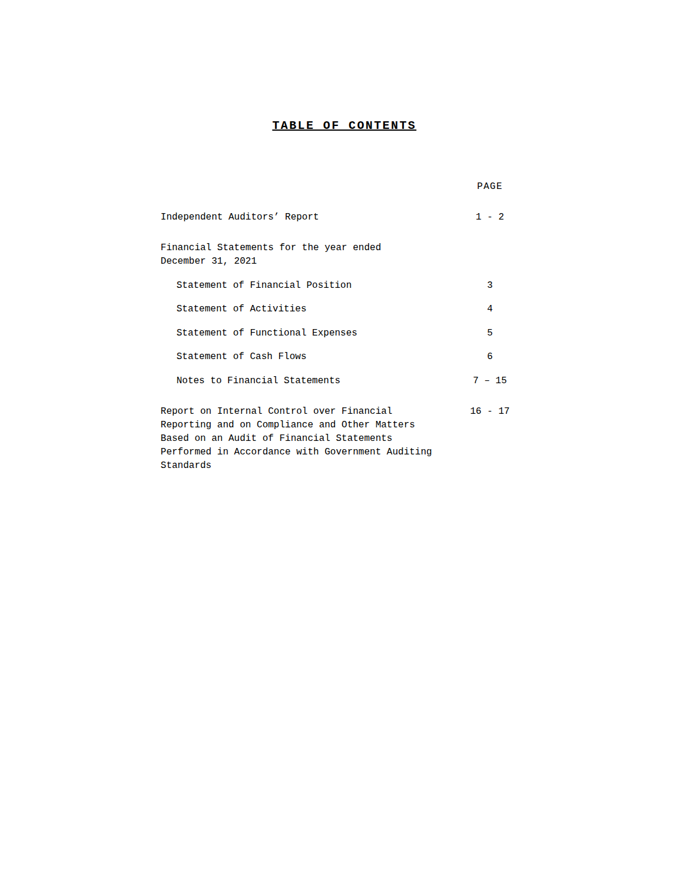TABLE OF CONTENTS
| | PAGE |
| Independent Auditors’ Report | 1 - 2 |
| Financial Statements for the year ended December 31, 2021 | |
| Statement of Financial Position | 3 |
| Statement of Activities | 4 |
| Statement of Functional Expenses | 5 |
| Statement of Cash Flows | 6 |
| Notes to Financial Statements | 7 – 15 |
| Report on Internal Control over Financial Reporting and on Compliance and Other Matters Based on an Audit of Financial Statements Performed in Accordance with Government Auditing Standards | 16 - 17 |